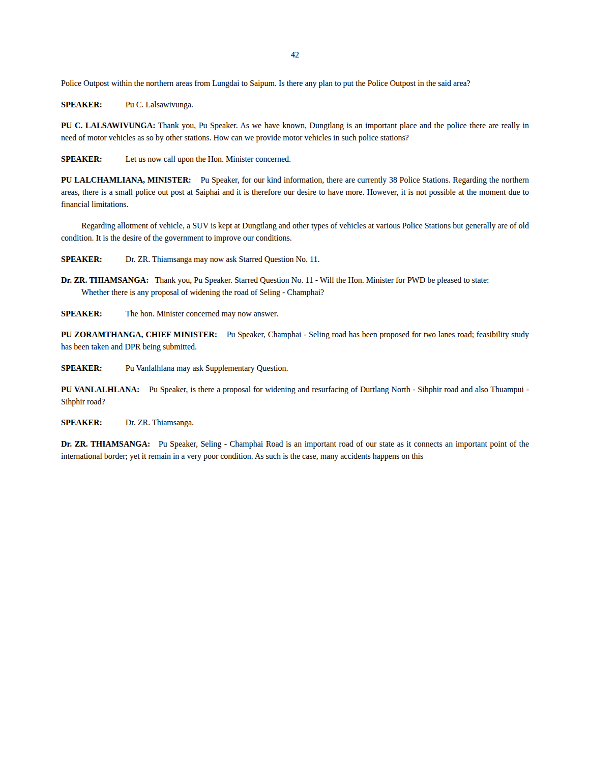42
Police Outpost within the northern areas from Lungdai to Saipum. Is there any plan to put the Police Outpost in the said area?
SPEAKER: Pu C. Lalsawivunga.
PU C. LALSAWIVUNGA: Thank you, Pu Speaker. As we have known, Dungtlang is an important place and the police there are really in need of motor vehicles as so by other stations. How can we provide motor vehicles in such police stations?
SPEAKER: Let us now call upon the Hon. Minister concerned.
PU LALCHAMLIANA, MINISTER: Pu Speaker, for our kind information, there are currently 38 Police Stations. Regarding the northern areas, there is a small police out post at Saiphai and it is therefore our desire to have more. However, it is not possible at the moment due to financial limitations.
Regarding allotment of vehicle, a SUV is kept at Dungtlang and other types of vehicles at various Police Stations but generally are of old condition. It is the desire of the government to improve our conditions.
SPEAKER: Dr. ZR. Thiamsanga may now ask Starred Question No. 11.
Dr. ZR. THIAMSANGA: Thank you, Pu Speaker. Starred Question No. 11 - Will the Hon. Minister for PWD be pleased to state:
Whether there is any proposal of widening the road of Seling - Champhai?
SPEAKER: The hon. Minister concerned may now answer.
PU ZORAMTHANGA, CHIEF MINISTER: Pu Speaker, Champhai - Seling road has been proposed for two lanes road; feasibility study has been taken and DPR being submitted.
SPEAKER: Pu Vanlalhlana may ask Supplementary Question.
PU VANLALHLANA: Pu Speaker, is there a proposal for widening and resurfacing of Durtlang North - Sihphir road and also Thuampui - Sihphir road?
SPEAKER: Dr. ZR. Thiamsanga.
Dr. ZR. THIAMSANGA: Pu Speaker, Seling - Champhai Road is an important road of our state as it connects an important point of the international border; yet it remain in a very poor condition. As such is the case, many accidents happens on this